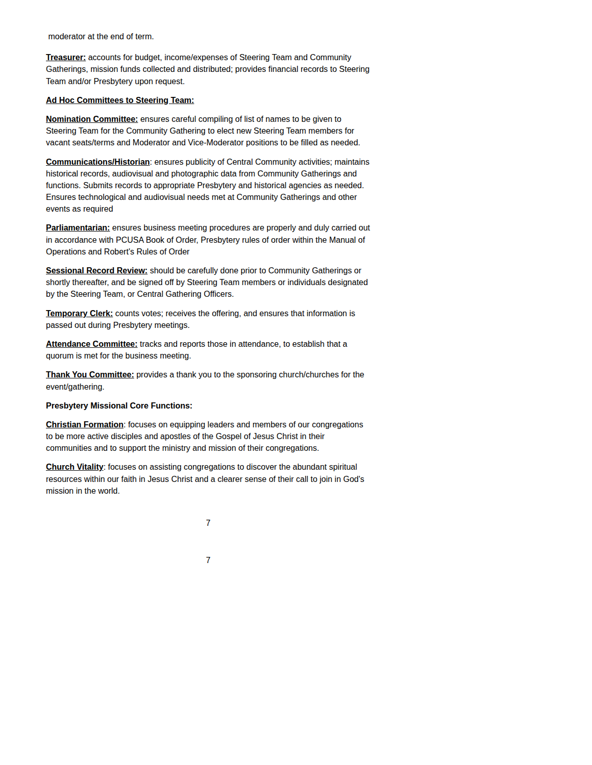moderator at the end of term.
Treasurer: accounts for budget, income/expenses of Steering Team and Community Gatherings, mission funds collected and distributed; provides financial records to Steering Team and/or Presbytery upon request.
Ad Hoc Committees to Steering Team:
Nomination Committee: ensures careful compiling of list of names to be given to Steering Team for the Community Gathering to elect new Steering Team members for vacant seats/terms and Moderator and Vice-Moderator positions to be filled as needed.
Communications/Historian: ensures publicity of Central Community activities; maintains historical records, audiovisual and photographic data from Community Gatherings and functions. Submits records to appropriate Presbytery and historical agencies as needed. Ensures technological and audiovisual needs met at Community Gatherings and other events as required
Parliamentarian: ensures business meeting procedures are properly and duly carried out in accordance with PCUSA Book of Order, Presbytery rules of order within the Manual of Operations and Robert's Rules of Order
Sessional Record Review: should be carefully done prior to Community Gatherings or shortly thereafter, and be signed off by Steering Team members or individuals designated by the Steering Team, or Central Gathering Officers.
Temporary Clerk: counts votes; receives the offering, and ensures that information is passed out during Presbytery meetings.
Attendance Committee: tracks and reports those in attendance, to establish that a quorum is met for the business meeting.
Thank You Committee: provides a thank you to the sponsoring church/churches for the event/gathering.
Presbytery Missional Core Functions:
Christian Formation: focuses on equipping leaders and members of our congregations to be more active disciples and apostles of the Gospel of Jesus Christ in their communities and to support the ministry and mission of their congregations.
Church Vitality: focuses on assisting congregations to discover the abundant spiritual resources within our faith in Jesus Christ and a clearer sense of their call to join in God's mission in the world.
7
7